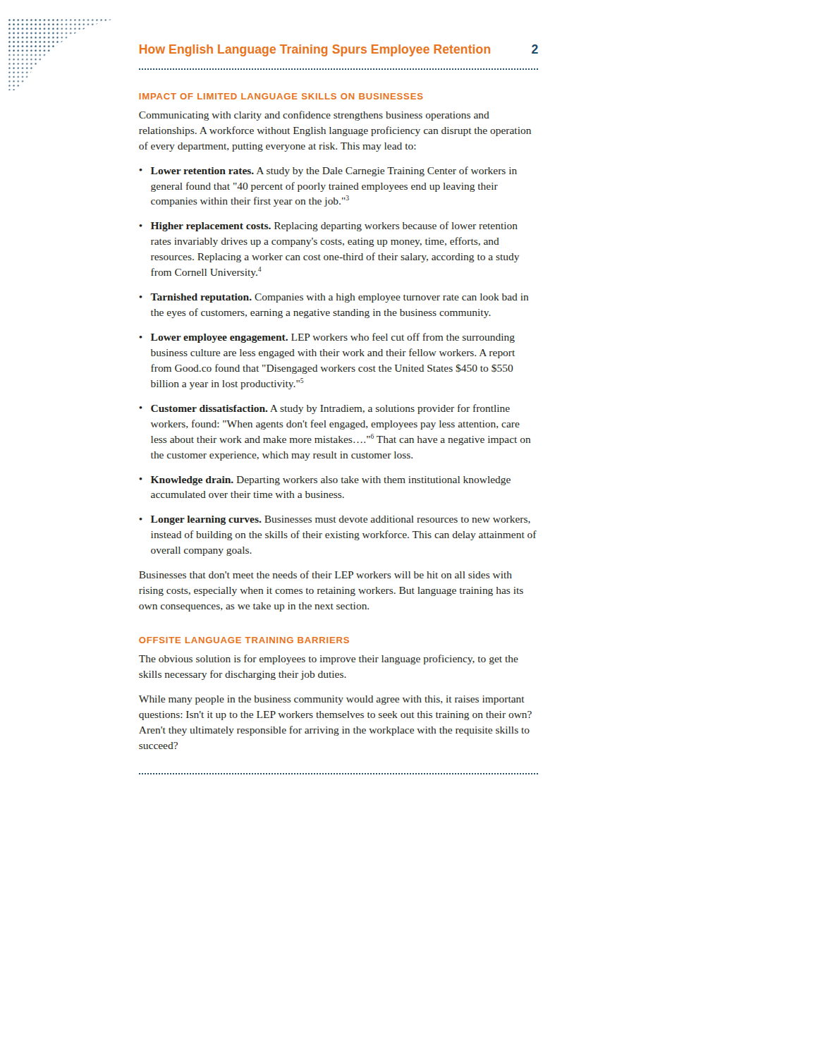How English Language Training Spurs Employee Retention
2
Impact of Limited Language Skills on Businesses
Communicating with clarity and confidence strengthens business operations and relationships. A workforce without English language proficiency can disrupt the operation of every department, putting everyone at risk. This may lead to:
Lower retention rates. A study by the Dale Carnegie Training Center of workers in general found that "40 percent of poorly trained employees end up leaving their companies within their first year on the job."3
Higher replacement costs. Replacing departing workers because of lower retention rates invariably drives up a company's costs, eating up money, time, efforts, and resources. Replacing a worker can cost one-third of their salary, according to a study from Cornell University.4
Tarnished reputation. Companies with a high employee turnover rate can look bad in the eyes of customers, earning a negative standing in the business community.
Lower employee engagement. LEP workers who feel cut off from the surrounding business culture are less engaged with their work and their fellow workers. A report from Good.co found that "Disengaged workers cost the United States $450 to $550 billion a year in lost productivity."5
Customer dissatisfaction. A study by Intradiem, a solutions provider for frontline workers, found: "When agents don't feel engaged, employees pay less attention, care less about their work and make more mistakes…."6 That can have a negative impact on the customer experience, which may result in customer loss.
Knowledge drain. Departing workers also take with them institutional knowledge accumulated over their time with a business.
Longer learning curves. Businesses must devote additional resources to new workers, instead of building on the skills of their existing workforce. This can delay attainment of overall company goals.
Businesses that don't meet the needs of their LEP workers will be hit on all sides with rising costs, especially when it comes to retaining workers. But language training has its own consequences, as we take up in the next section.
Offsite Language Training Barriers
The obvious solution is for employees to improve their language proficiency, to get the skills necessary for discharging their job duties.
While many people in the business community would agree with this, it raises important questions: Isn't it up to the LEP workers themselves to seek out this training on their own? Aren't they ultimately responsible for arriving in the workplace with the requisite skills to succeed?